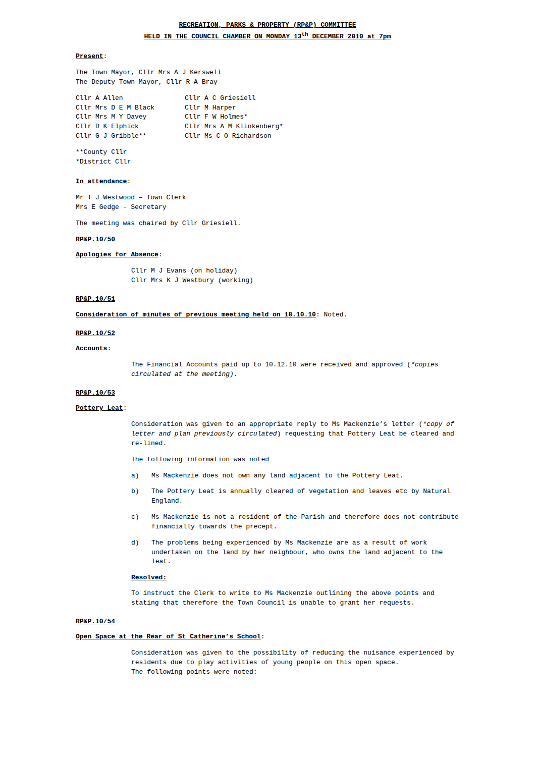RECREATION, PARKS & PROPERTY (RP&P) COMMITTEE
HELD IN THE COUNCIL CHAMBER ON MONDAY 13th DECEMBER 2010 at 7pm
Present:
The Town Mayor, Cllr Mrs A J Kerswell
The Deputy Town Mayor, Cllr R A Bray
| Cllr A Allen | Cllr A C Griesiell |
| Cllr Mrs D E M Black | Cllr M Harper |
| Cllr Mrs M Y Davey | Cllr F W Holmes* |
| Cllr D K Elphick | Cllr Mrs A M Klinkenberg* |
| Cllr G J Gribble** | Cllr Ms C O Richardson |
**County Cllr
*District Cllr
In attendance:
Mr T J Westwood – Town Clerk
Mrs E Gedge - Secretary
The meeting was chaired by Cllr Griesiell.
RP&P.10/50
Apologies for Absence
:
Cllr M J Evans (on holiday)
Cllr Mrs K J Westbury (working)
RP&P.10/51
Consideration of minutes of previous meeting held on 18.10.10
: Noted.
RP&P.10/52
Accounts
:
The Financial Accounts paid up to 10.12.10 were received and approved (*copies circulated at the meeting).
RP&P.10/53
Pottery Leat
:
Consideration was given to an appropriate reply to Ms Mackenzie’s letter (*copy of letter and plan previously circulated) requesting that Pottery Leat be cleared and re-lined.
The following information was noted
a) Ms Mackenzie does not own any land adjacent to the Pottery Leat.
b) The Pottery Leat is annually cleared of vegetation and leaves etc by Natural England.
c) Ms Mackenzie is not a resident of the Parish and therefore does not contribute financially towards the precept.
d) The problems being experienced by Ms Mackenzie are as a result of work undertaken on the land by her neighbour, who owns the land adjacent to the leat.
Resolved:
To instruct the Clerk to write to Ms Mackenzie outlining the above points and stating that therefore the Town Council is unable to grant her requests.
RP&P.10/54
Open Space at the Rear of St Catherine’s School
:
Consideration was given to the possibility of reducing the nuisance experienced by residents due to play activities of young people on this open space.
The following points were noted: